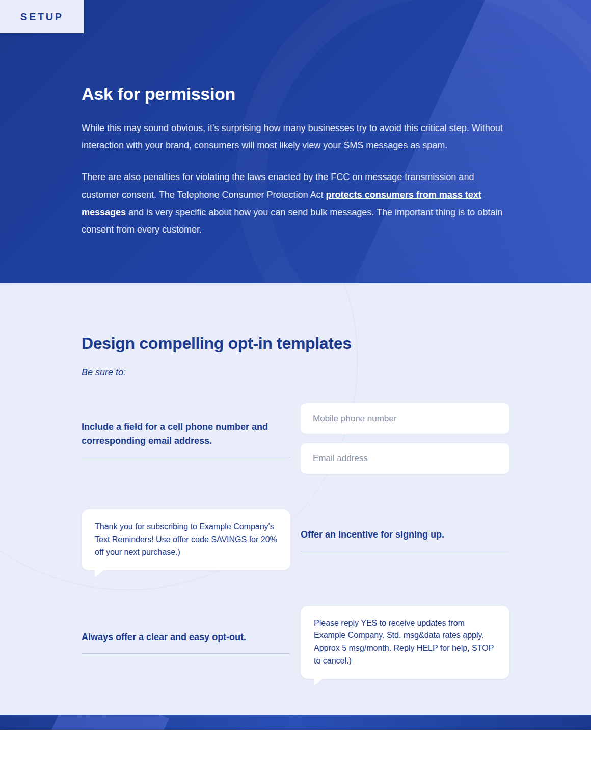SETUP
Ask for permission
While this may sound obvious, it's surprising how many businesses try to avoid this critical step. Without interaction with your brand, consumers will most likely view your SMS messages as spam.
There are also penalties for violating the laws enacted by the FCC on message transmission and customer consent. The Telephone Consumer Protection Act protects consumers from mass text messages and is very specific about how you can send bulk messages. The important thing is to obtain consent from every customer.
Design compelling opt-in templates
Be sure to:
Include a field for a cell phone number and corresponding email address.
Mobile phone number
Email address
Thank you for subscribing to Example Company's Text Reminders! Use offer code SAVINGS for 20% off your next purchase.)
Offer an incentive for signing up.
Always offer a clear and easy opt-out.
Please reply YES to receive updates from Example Company. Std. msg&data rates apply. Approx 5 msg/month. Reply HELP for help, STOP to cancel.)